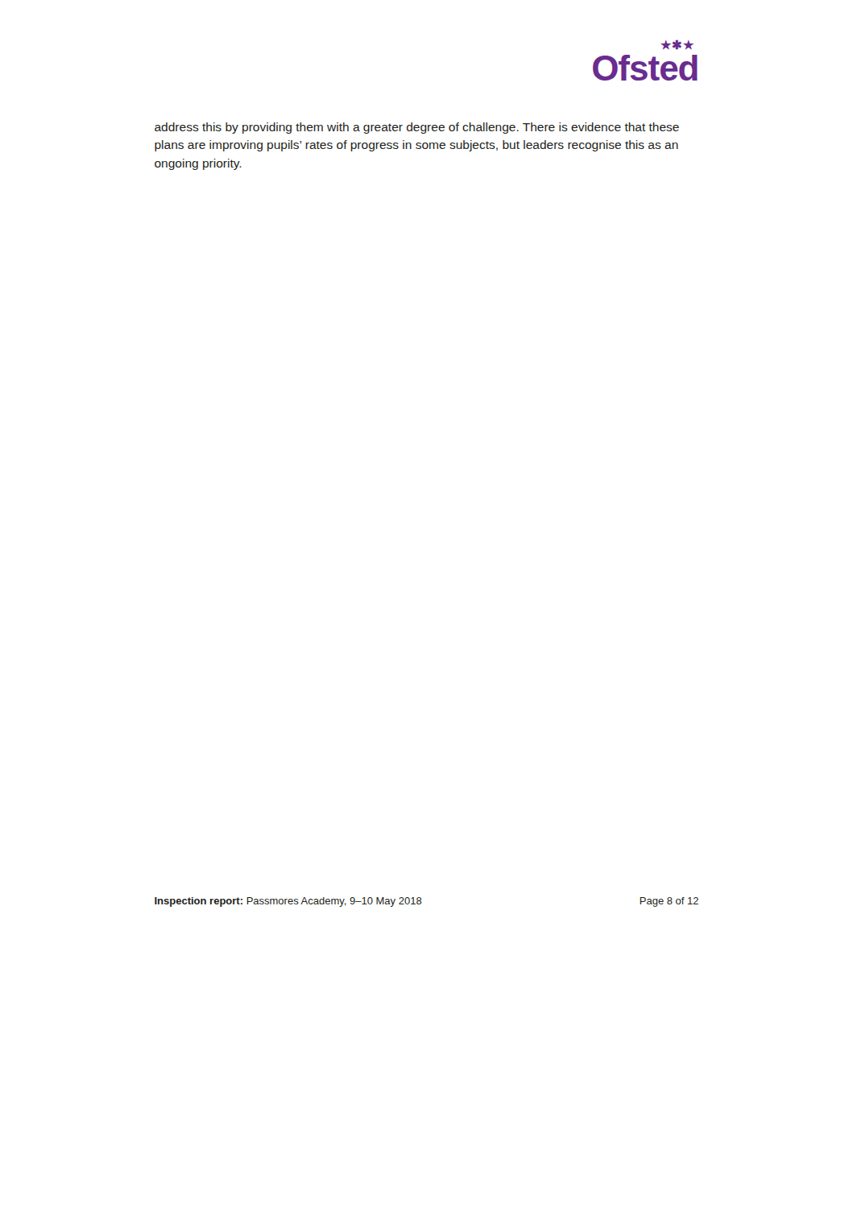★✱★
Ofsted
address this by providing them with a greater degree of challenge. There is evidence that these plans are improving pupils’ rates of progress in some subjects, but leaders recognise this as an ongoing priority.
Inspection report: Passmores Academy, 9–10 May 2018
Page 8 of 12